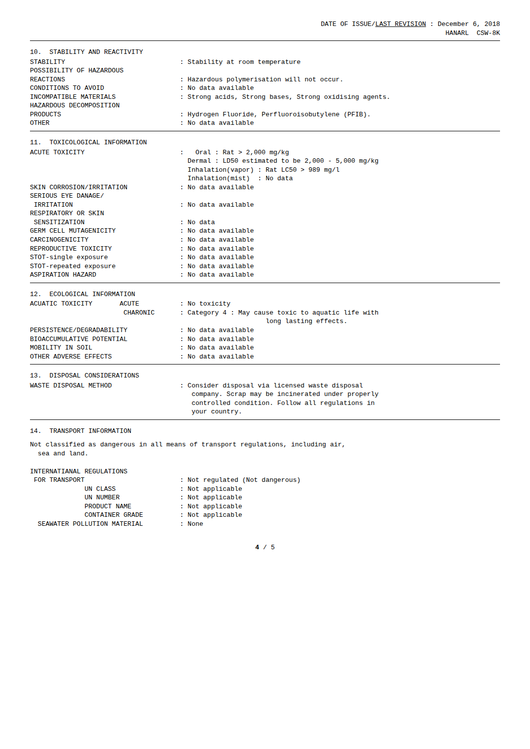DATE OF ISSUE/LAST REVISION : December 6, 2018
HANARL CSW-8K
10. STABILITY AND REACTIVITY
| STABILITY | : Stability at room temperature |
| POSSIBILITY OF HAZARDOUS | |
| REACTIONS | : Hazardous polymerisation will not occur. |
| CONDITIONS TO AVOID | : No data available |
| INCOMPATIBLE MATERIALS | : Strong acids, Strong bases, Strong oxidising agents. |
| HAZARDOUS DECOMPOSITION | |
| PRODUCTS | : Hydrogen Fluoride, Perfluoroisobutylene (PFIB). |
| OTHER | : No data available |
11. TOXICOLOGICAL INFORMATION
| ACUTE TOXICITY | : Oral : Rat > 2,000 mg/kg |
| | Dermal : LD50 estimated to be 2,000 - 5,000 mg/kg |
| | Inhalation(vapor) : Rat LC50 > 989 mg/l |
| | Inhalation(mist) : No data |
| SKIN CORROSION/IRRITATION | : No data available |
| SERIOUS EYE DANAGE/ | |
| IRRITATION | : No data available |
| RESPIRATORY OR SKIN | |
| SENSITIZATION | : No data |
| GERM CELL MUTAGENICITY | : No data available |
| CARCINOGENICITY | : No data available |
| REPRODUCTIVE TOXICITY | : No data available |
| STOT-single exposure | : No data available |
| STOT-repeated exposure | : No data available |
| ASPIRATION HAZARD | : No data available |
12. ECOLOGICAL INFORMATION
| ACUATIC TOXICITY ACUTE | : No toxicity |
| CHARONIC | : Category 4 : May cause toxic to aquatic life with |
| | long lasting effects. |
| PERSISTENCE/DEGRADABILITY | : No data available |
| BIOACCUMULATIVE POTENTIAL | : No data available |
| MOBILITY IN SOIL | : No data available |
| OTHER ADVERSE EFFECTS | : No data available |
13. DISPOSAL CONSIDERATIONS
| WASTE DISPOSAL METHOD | : Consider disposal via licensed waste disposal company. Scrap may be incinerated under properly controlled condition. Follow all regulations in your country. |
14. TRANSPORT INFORMATION
Not classified as dangerous in all means of transport regulations, including air, sea and land.
| INTERNATIANAL REGULATIONS | |
| FOR TRANSPORT | : Not regulated (Not dangerous) |
| UN CLASS | : Not applicable |
| UN NUMBER | : Not applicable |
| PRODUCT NAME | : Not applicable |
| CONTAINER GRADE | : Not applicable |
| SEAWATER POLLUTION MATERIAL | : None |
4 / 5